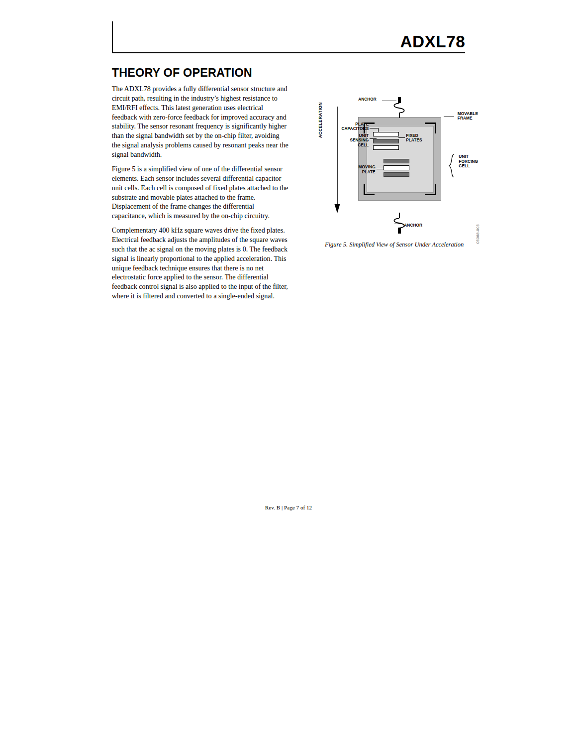ADXL78
THEORY OF OPERATION
The ADXL78 provides a fully differential sensor structure and circuit path, resulting in the industry’s highest resistance to EMI/RFI effects. This latest generation uses electrical feedback with zero-force feedback for improved accuracy and stability. The sensor resonant frequency is significantly higher than the signal bandwidth set by the on-chip filter, avoiding the signal analysis problems caused by resonant peaks near the signal bandwidth.
Figure 5 is a simplified view of one of the differential sensor elements. Each sensor includes several differential capacitor unit cells. Each cell is composed of fixed plates attached to the substrate and movable plates attached to the frame. Displacement of the frame changes the differential capacitance, which is measured by the on-chip circuitry.
Complementary 400 kHz square waves drive the fixed plates. Electrical feedback adjusts the amplitudes of the square waves such that the ac signal on the moving plates is 0. The feedback signal is linearly proportional to the applied acceleration. This unique feedback technique ensures that there is no net electrostatic force applied to the sensor. The differential feedback control signal is also applied to the input of the filter, where it is filtered and converted to a single-ended signal.
ACCELERATION
ANCHOR
MOVABLE
FRAME
PLATE
CAPACITORS
UNIT
SENSING
CELL
FIXED
PLATES
UNIT
FORCING
CELL
MOVING
PLATE
ANCHOR
05368-005
Figure 5. Simplified View of Sensor Under Acceleration
Rev. B | Page 7 of 12